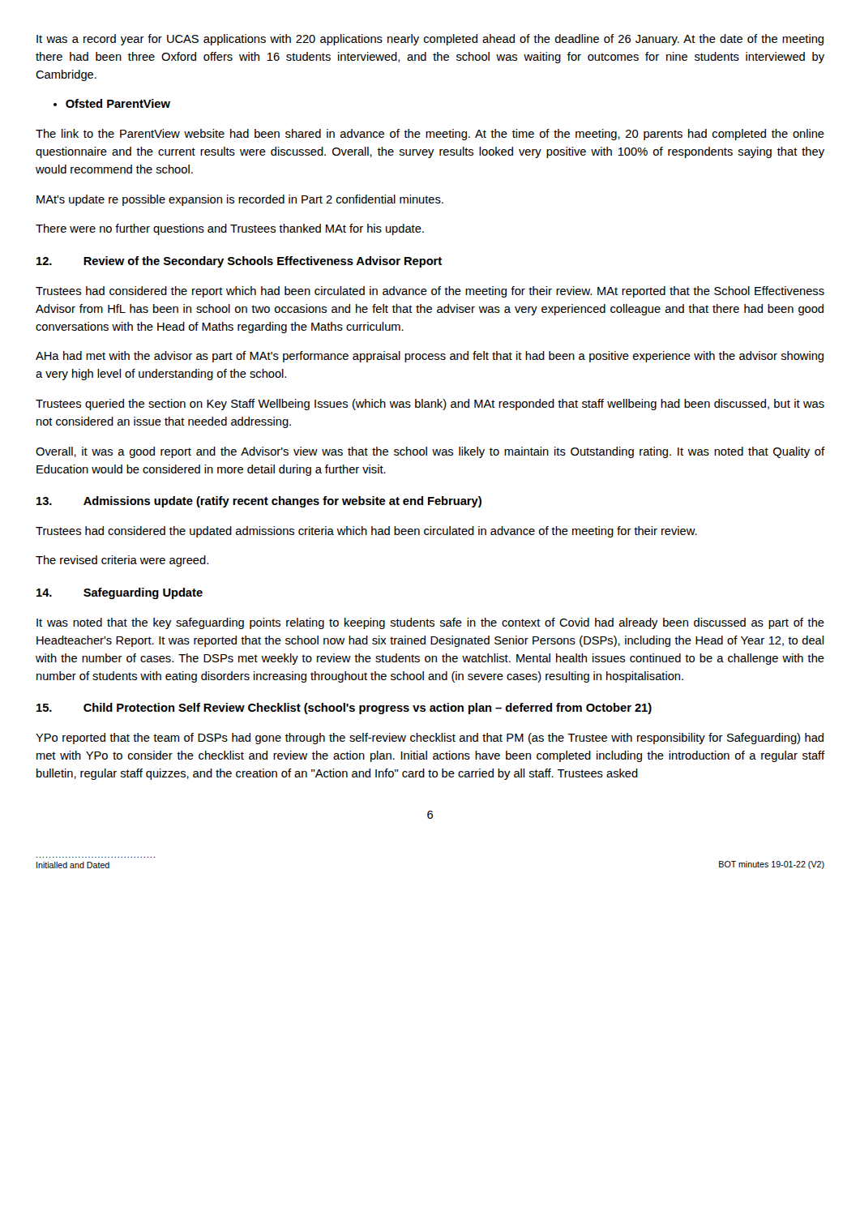It was a record year for UCAS applications with 220 applications nearly completed ahead of the deadline of 26 January. At the date of the meeting there had been three Oxford offers with 16 students interviewed, and the school was waiting for outcomes for nine students interviewed by Cambridge.
Ofsted ParentView
The link to the ParentView website had been shared in advance of the meeting. At the time of the meeting, 20 parents had completed the online questionnaire and the current results were discussed. Overall, the survey results looked very positive with 100% of respondents saying that they would recommend the school.
MAt's update re possible expansion is recorded in Part 2 confidential minutes.
There were no further questions and Trustees thanked MAt for his update.
12. Review of the Secondary Schools Effectiveness Advisor Report
Trustees had considered the report which had been circulated in advance of the meeting for their review. MAt reported that the School Effectiveness Advisor from HfL has been in school on two occasions and he felt that the adviser was a very experienced colleague and that there had been good conversations with the Head of Maths regarding the Maths curriculum.
AHa had met with the advisor as part of MAt's performance appraisal process and felt that it had been a positive experience with the advisor showing a very high level of understanding of the school.
Trustees queried the section on Key Staff Wellbeing Issues (which was blank) and MAt responded that staff wellbeing had been discussed, but it was not considered an issue that needed addressing.
Overall, it was a good report and the Advisor's view was that the school was likely to maintain its Outstanding rating. It was noted that Quality of Education would be considered in more detail during a further visit.
13. Admissions update (ratify recent changes for website at end February)
Trustees had considered the updated admissions criteria which had been circulated in advance of the meeting for their review.
The revised criteria were agreed.
14. Safeguarding Update
It was noted that the key safeguarding points relating to keeping students safe in the context of Covid had already been discussed as part of the Headteacher's Report. It was reported that the school now had six trained Designated Senior Persons (DSPs), including the Head of Year 12, to deal with the number of cases. The DSPs met weekly to review the students on the watchlist. Mental health issues continued to be a challenge with the number of students with eating disorders increasing throughout the school and (in severe cases) resulting in hospitalisation.
15. Child Protection Self Review Checklist (school's progress vs action plan – deferred from October 21)
YPo reported that the team of DSPs had gone through the self-review checklist and that PM (as the Trustee with responsibility for Safeguarding) had met with YPo to consider the checklist and review the action plan. Initial actions have been completed including the introduction of a regular staff bulletin, regular staff quizzes, and the creation of an "Action and Info" card to be carried by all staff. Trustees asked
6
.....................................
Initialled and Dated
BOT minutes 19-01-22 (V2)